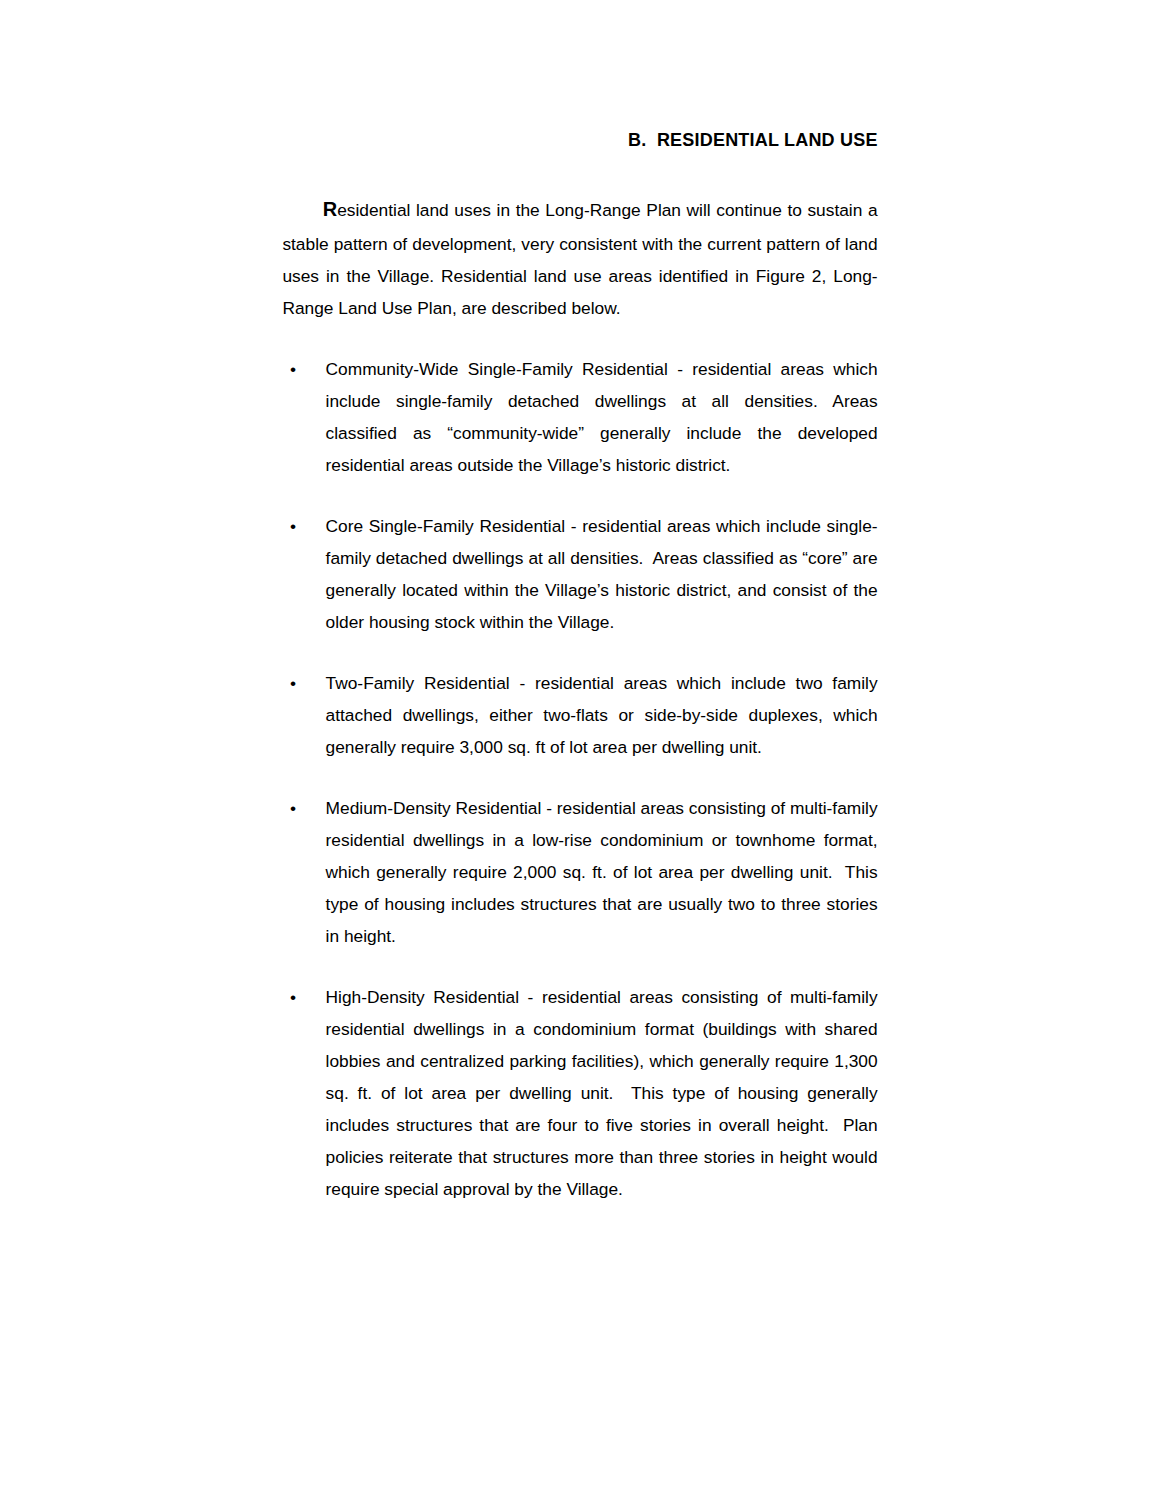B. RESIDENTIAL LAND USE
Residential land uses in the Long-Range Plan will continue to sustain a stable pattern of development, very consistent with the current pattern of land uses in the Village. Residential land use areas identified in Figure 2, Long-Range Land Use Plan, are described below.
Community-Wide Single-Family Residential - residential areas which include single-family detached dwellings at all densities. Areas classified as “community-wide” generally include the developed residential areas outside the Village’s historic district.
Core Single-Family Residential - residential areas which include single-family detached dwellings at all densities. Areas classified as “core” are generally located within the Village’s historic district, and consist of the older housing stock within the Village.
Two-Family Residential - residential areas which include two family attached dwellings, either two-flats or side-by-side duplexes, which generally require 3,000 sq. ft of lot area per dwelling unit.
Medium-Density Residential - residential areas consisting of multi-family residential dwellings in a low-rise condominium or townhome format, which generally require 2,000 sq. ft. of lot area per dwelling unit. This type of housing includes structures that are usually two to three stories in height.
High-Density Residential - residential areas consisting of multi-family residential dwellings in a condominium format (buildings with shared lobbies and centralized parking facilities), which generally require 1,300 sq. ft. of lot area per dwelling unit. This type of housing generally includes structures that are four to five stories in overall height. Plan policies reiterate that structures more than three stories in height would require special approval by the Village.